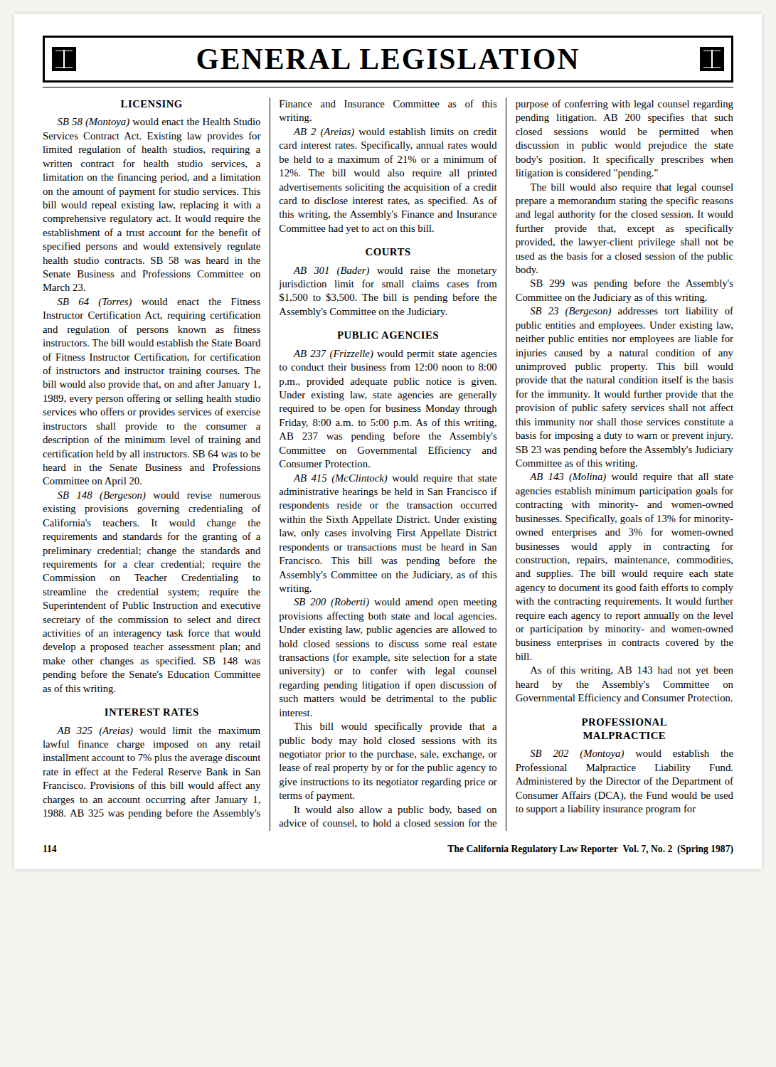GENERAL LEGISLATION
LICENSING
SB 58 (Montoya) would enact the Health Studio Services Contract Act. Existing law provides for limited regulation of health studios, requiring a written contract for health studio services, a limitation on the financing period, and a limitation on the amount of payment for studio services. This bill would repeal existing law, replacing it with a comprehensive regulatory act. It would require the establishment of a trust account for the benefit of specified persons and would extensively regulate health studio contracts. SB 58 was heard in the Senate Business and Professions Committee on March 23.
SB 64 (Torres) would enact the Fitness Instructor Certification Act, requiring certification and regulation of persons known as fitness instructors. The bill would establish the State Board of Fitness Instructor Certification, for certification of instructors and instructor training courses. The bill would also provide that, on and after January 1, 1989, every person offering or selling health studio services who offers or provides services of exercise instructors shall provide to the consumer a description of the minimum level of training and certification held by all instructors. SB 64 was to be heard in the Senate Business and Professions Committee on April 20.
SB 148 (Bergeson) would revise numerous existing provisions governing credentialing of California's teachers. It would change the requirements and standards for the granting of a preliminary credential; change the standards and requirements for a clear credential; require the Commission on Teacher Credentialing to streamline the credential system; require the Superintendent of Public Instruction and executive secretary of the commission to select and direct activities of an interagency task force that would develop a proposed teacher assessment plan; and make other changes as specified. SB 148 was pending before the Senate's Education Committee as of this writing.
INTEREST RATES
AB 325 (Areias) would limit the maximum lawful finance charge imposed on any retail installment account to 7% plus the average discount rate in effect at the Federal Reserve Bank in San Francisco. Provisions of this bill would affect any charges to an account occurring after January 1, 1988. AB 325 was pending before the Assembly's Finance and Insurance Committee as of this writing.
AB 2 (Areias) would establish limits on credit card interest rates. Specifically, annual rates would be held to a maximum of 21% or a minimum of 12%. The bill would also require all printed advertisements soliciting the acquisition of a credit card to disclose interest rates, as specified. As of this writing, the Assembly's Finance and Insurance Committee had yet to act on this bill.
COURTS
AB 301 (Bader) would raise the monetary jurisdiction limit for small claims cases from $1,500 to $3,500. The bill is pending before the Assembly's Committee on the Judiciary.
PUBLIC AGENCIES
AB 237 (Frizzelle) would permit state agencies to conduct their business from 12:00 noon to 8:00 p.m., provided adequate public notice is given. Under existing law, state agencies are generally required to be open for business Monday through Friday, 8:00 a.m. to 5:00 p.m. As of this writing, AB 237 was pending before the Assembly's Committee on Governmental Efficiency and Consumer Protection.
AB 415 (McClintock) would require that state administrative hearings be held in San Francisco if respondents reside or the transaction occurred within the Sixth Appellate District. Under existing law, only cases involving First Appellate District respondents or transactions must be heard in San Francisco. This bill was pending before the Assembly's Committee on the Judiciary, as of this writing.
SB 200 (Roberti) would amend open meeting provisions affecting both state and local agencies. Under existing law, public agencies are allowed to hold closed sessions to discuss some real estate transactions (for example, site selection for a state university) or to confer with legal counsel regarding pending litigation if open discussion of such matters would be detrimental to the public interest.
This bill would specifically provide that a public body may hold closed sessions with its negotiator prior to the purchase, sale, exchange, or lease of real property by or for the public agency to give instructions to its negotiator regarding price or terms of payment.
It would also allow a public body, based on advice of counsel, to hold a closed session for the purpose of conferring with legal counsel regarding pending litigation. AB 200 specifies that such closed sessions would be permitted when discussion in public would prejudice the state body's position. It specifically prescribes when litigation is considered "pending."
The bill would also require that legal counsel prepare a memorandum stating the specific reasons and legal authority for the closed session. It would further provide that, except as specifically provided, the lawyer-client privilege shall not be used as the basis for a closed session of the public body.
SB 299 was pending before the Assembly's Committee on the Judiciary as of this writing.
SB 23 (Bergeson) addresses tort liability of public entities and employees. Under existing law, neither public entities nor employees are liable for injuries caused by a natural condition of any unimproved public property. This bill would provide that the natural condition itself is the basis for the immunity. It would further provide that the provision of public safety services shall not affect this immunity nor shall those services constitute a basis for imposing a duty to warn or prevent injury. SB 23 was pending before the Assembly's Judiciary Committee as of this writing.
AB 143 (Molina) would require that all state agencies establish minimum participation goals for contracting with minority- and women-owned businesses. Specifically, goals of 13% for minority-owned enterprises and 3% for women-owned businesses would apply in contracting for construction, repairs, maintenance, commodities, and supplies. The bill would require each state agency to document its good faith efforts to comply with the contracting requirements. It would further require each agency to report annually on the level or participation by minority- and women-owned business enterprises in contracts covered by the bill.
As of this writing, AB 143 had not yet been heard by the Assembly's Committee on Governmental Efficiency and Consumer Protection.
PROFESSIONAL
MALPRACTICE
SB 202 (Montoya) would establish the Professional Malpractice Liability Fund. Administered by the Director of the Department of Consumer Affairs (DCA), the Fund would be used to support a liability insurance program for
114 The California Regulatory Law Reporter Vol. 7, No. 2 (Spring 1987)